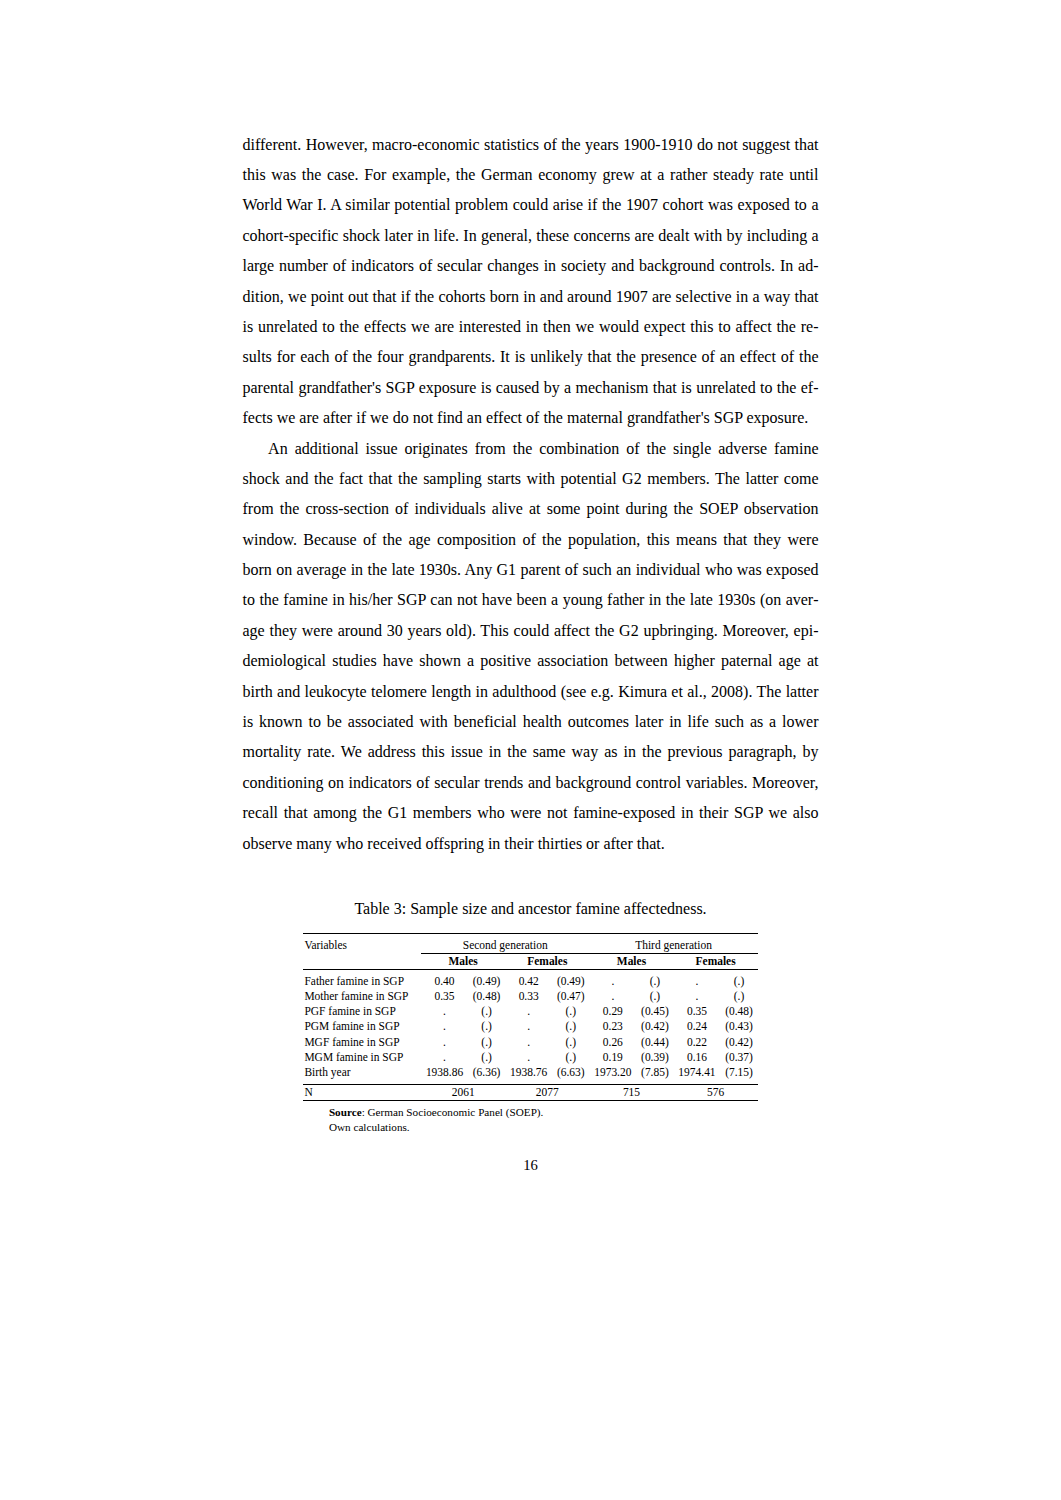different. However, macro-economic statistics of the years 1900-1910 do not suggest that this was the case. For example, the German economy grew at a rather steady rate until World War I. A similar potential problem could arise if the 1907 cohort was exposed to a cohort-specific shock later in life. In general, these concerns are dealt with by including a large number of indicators of secular changes in society and background controls. In addition, we point out that if the cohorts born in and around 1907 are selective in a way that is unrelated to the effects we are interested in then we would expect this to affect the results for each of the four grandparents. It is unlikely that the presence of an effect of the parental grandfather's SGP exposure is caused by a mechanism that is unrelated to the effects we are after if we do not find an effect of the maternal grandfather's SGP exposure.
An additional issue originates from the combination of the single adverse famine shock and the fact that the sampling starts with potential G2 members. The latter come from the cross-section of individuals alive at some point during the SOEP observation window. Because of the age composition of the population, this means that they were born on average in the late 1930s. Any G1 parent of such an individual who was exposed to the famine in his/her SGP can not have been a young father in the late 1930s (on average they were around 30 years old). This could affect the G2 upbringing. Moreover, epidemiological studies have shown a positive association between higher paternal age at birth and leukocyte telomere length in adulthood (see e.g. Kimura et al., 2008). The latter is known to be associated with beneficial health outcomes later in life such as a lower mortality rate. We address this issue in the same way as in the previous paragraph, by conditioning on indicators of secular trends and background control variables. Moreover, recall that among the G1 members who were not famine-exposed in their SGP we also observe many who received offspring in their thirties or after that.
Table 3: Sample size and ancestor famine affectedness.
| Variables | Second generation | Third generation |
| | Males | Females | Males | Females |
| Father famine in SGP | 0.40 | (0.49) | 0.42 | (0.49) | . | (.) | . | (.) |
| Mother famine in SGP | 0.35 | (0.48) | 0.33 | (0.47) | . | (.) | . | (.) |
| PGF famine in SGP | . | (.) | . | (.) | 0.29 | (0.45) | 0.35 | (0.48) |
| PGM famine in SGP | . | (.) | . | (.) | 0.23 | (0.42) | 0.24 | (0.43) |
| MGF famine in SGP | . | (.) | . | (.) | 0.26 | (0.44) | 0.22 | (0.42) |
| MGM famine in SGP | . | (.) | . | (.) | 0.19 | (0.39) | 0.16 | (0.37) |
| Birth year | 1938.86 | (6.36) | 1938.76 | (6.63) | 1973.20 | (7.85) | 1974.41 | (7.15) |
| N | 2061 | 2077 | 715 | 576 |
Source: German Socioeconomic Panel (SOEP).
Own calculations.
16